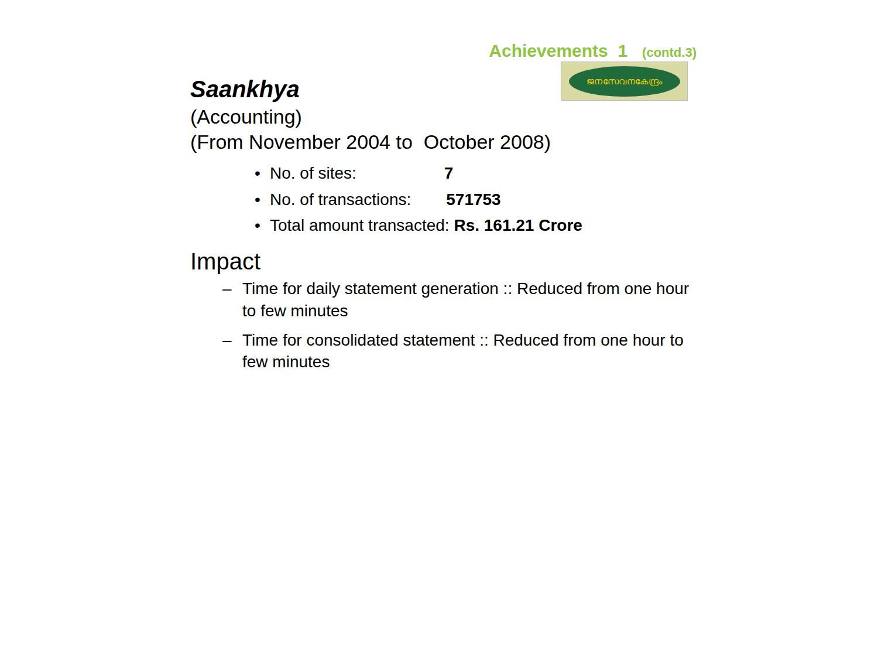Achievements 1 (contd.3)
ജനസേവനകേന്ദ്രം
Saankhya
(Accounting)
(From November 2004 to October 2008)
No. of sites: 7
No. of transactions: 571753
Total amount transacted: Rs. 161.21 Crore
Impact
Time for daily statement generation :: Reduced from one hour to few minutes
Time for consolidated statement :: Reduced from one hour to few minutes